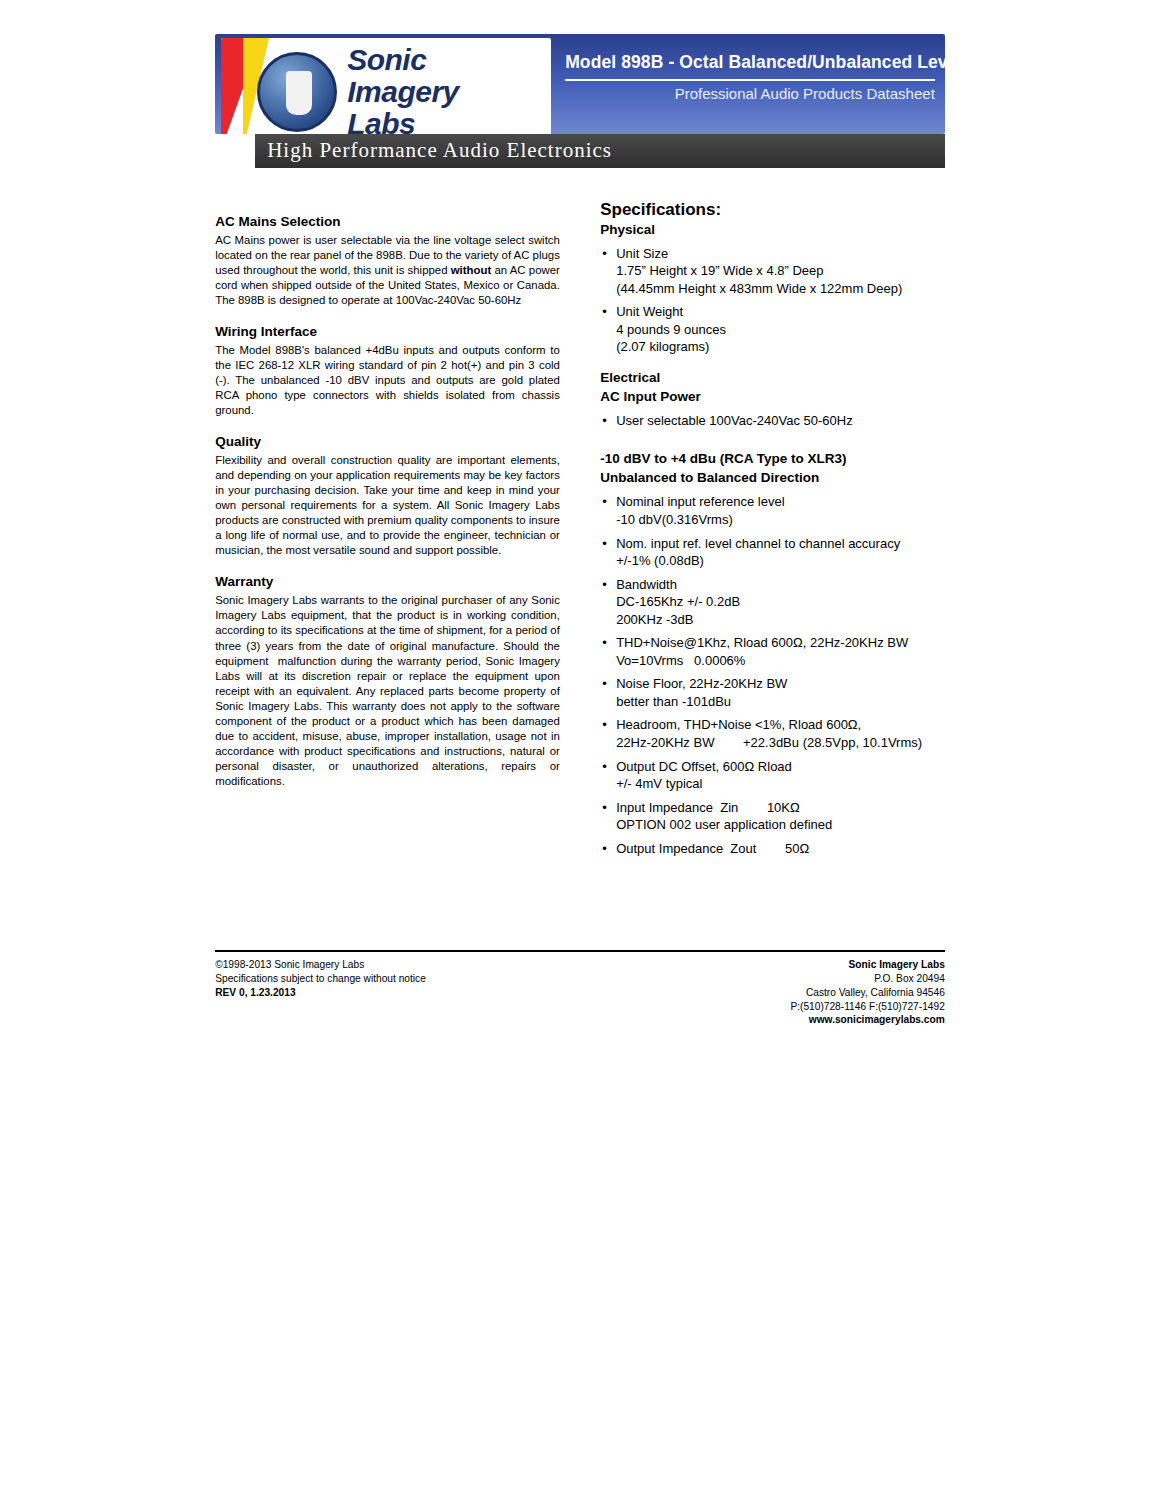Sonic
Imagery
Labs
Model 898B - Octal Balanced/Unbalanced Level Translator
Professional Audio Products Datasheet
High Performance Audio Electronics
AC Mains Selection
AC Mains power is user selectable via the line voltage select switch located on the rear panel of the 898B. Due to the variety of AC plugs used throughout the world, this unit is shipped without an AC power cord when shipped outside of the United States, Mexico or Canada. The 898B is designed to operate at 100Vac-240Vac 50-60Hz
Wiring Interface
The Model 898B's balanced +4dBu inputs and outputs conform to the IEC 268-12 XLR wiring standard of pin 2 hot(+) and pin 3 cold (-). The unbalanced -10 dBV inputs and outputs are gold plated RCA phono type connectors with shields isolated from chassis ground.
Quality
Flexibility and overall construction quality are important elements, and depending on your application requirements may be key factors in your purchasing decision. Take your time and keep in mind your own personal requirements for a system. All Sonic Imagery Labs products are constructed with premium quality components to insure a long life of normal use, and to provide the engineer, technician or musician, the most versatile sound and support possible.
Warranty
Sonic Imagery Labs warrants to the original purchaser of any Sonic Imagery Labs equipment, that the product is in working condition, according to its specifications at the time of shipment, for a period of three (3) years from the date of original manufacture. Should the equipment malfunction during the warranty period, Sonic Imagery Labs will at its discretion repair or replace the equipment upon receipt with an equivalent. Any replaced parts become property of Sonic Imagery Labs. This warranty does not apply to the software component of the product or a product which has been damaged due to accident, misuse, abuse, improper installation, usage not in accordance with product specifications and instructions, natural or personal disaster, or unauthorized alterations, repairs or modifications.
Specifications:
Physical
Unit Size 1.75” Height x 19” Wide x 4.8” Deep (44.45mm Height x 483mm Wide x 122mm Deep)
Unit Weight 4 pounds 9 ounces (2.07 kilograms)
Electrical
AC Input Power
User selectable 100Vac-240Vac 50-60Hz
-10 dBV to +4 dBu (RCA Type to XLR3)
Unbalanced to Balanced Direction
Nominal input reference level -10 dbV(0.316Vrms)
Nom. input ref. level channel to channel accuracy +/-1% (0.08dB)
Bandwidth DC-165Khz +/- 0.2dB 200KHz -3dB
THD+Noise@1Khz, Rload 600Ω, 22Hz-20KHz BW Vo=10Vrms 0.0006%
Noise Floor, 22Hz-20KHz BW better than -101dBu
Headroom, THD+Noise <1%, Rload 600Ω, 22Hz-20KHz BW +22.3dBu (28.5Vpp, 10.1Vrms)
Output DC Offset, 600Ω Rload +/- 4mV typical
Input Impedance Zin 10KΩ OPTION 002 user application defined
Output Impedance Zout 50Ω
©1998-2013 Sonic Imagery Labs
Specifications subject to change without notice
REV 0, 1.23.2013
Sonic Imagery Labs
P.O. Box 20494
Castro Valley, California 94546
P:(510)728-1146 F:(510)727-1492
www.sonicimagerylabs.com